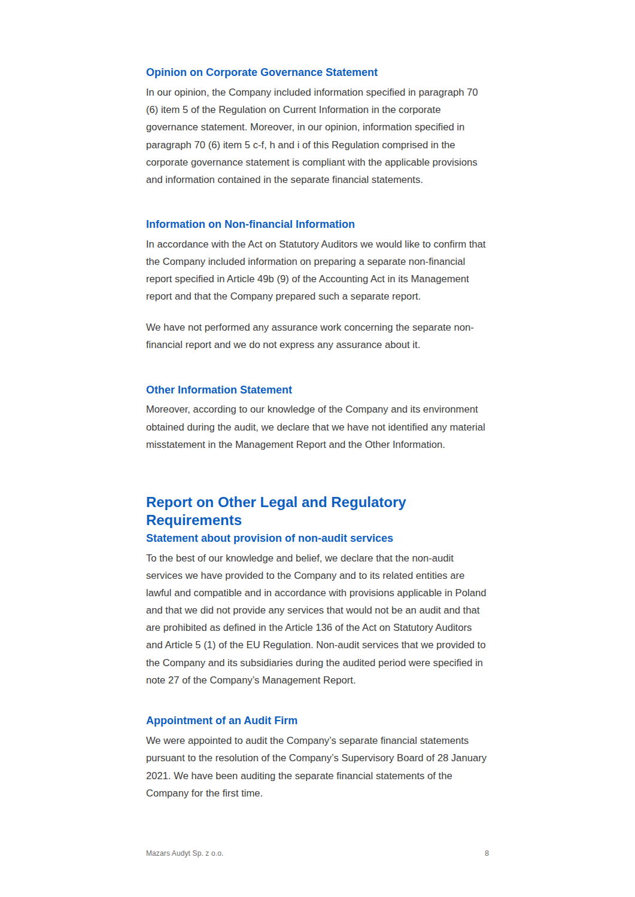Opinion on Corporate Governance Statement
In our opinion, the Company included information specified in paragraph 70 (6) item 5 of the Regulation on Current Information in the corporate governance statement. Moreover, in our opinion, information specified in paragraph 70 (6) item 5 c-f, h and i of this Regulation comprised in the corporate governance statement is compliant with the applicable provisions and information contained in the separate financial statements.
Information on Non-financial Information
In accordance with the Act on Statutory Auditors we would like to confirm that the Company included information on preparing a separate non-financial report specified in Article 49b (9) of the Accounting Act in its Management report and that the Company prepared such a separate report.
We have not performed any assurance work concerning the separate non-financial report and we do not express any assurance about it.
Other Information Statement
Moreover, according to our knowledge of the Company and its environment obtained during the audit, we declare that we have not identified any material misstatement in the Management Report and the Other Information.
Report on Other Legal and Regulatory Requirements
Statement about provision of non-audit services
To the best of our knowledge and belief, we declare that the non-audit services we have provided to the Company and to its related entities are lawful and compatible and in accordance with provisions applicable in Poland and that we did not provide any services that would not be an audit and that are prohibited as defined in the Article 136 of the Act on Statutory Auditors and Article 5 (1) of the EU Regulation. Non-audit services that we provided to the Company and its subsidiaries during the audited period were specified in note 27 of the Company’s Management Report.
Appointment of an Audit Firm
We were appointed to audit the Company’s separate financial statements pursuant to the resolution of the Company’s Supervisory Board of 28 January 2021. We have been auditing the separate financial statements of the Company for the first time.
Mazars Audyt Sp. z o.o. 8